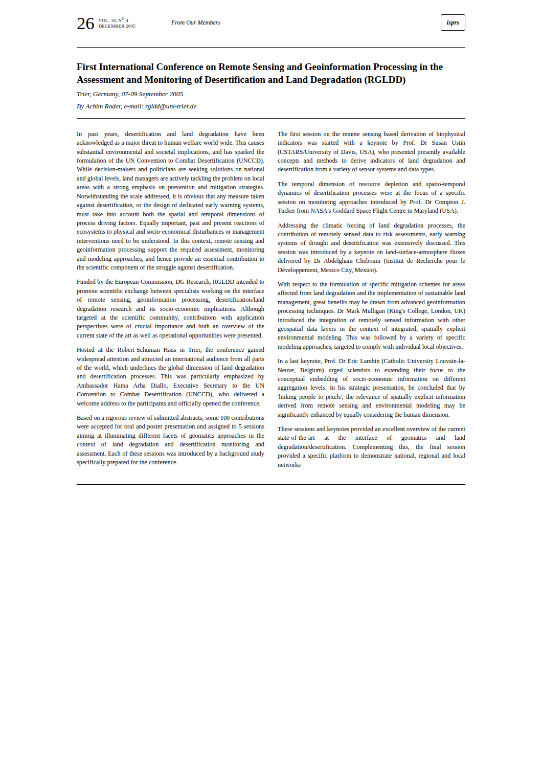26 Vol. 10, No 4
December 2005 From Our Members
isprs
First International Conference on Remote Sensing and Geoinformation Processing in the Assessment and Monitoring of Desertification and Land Degradation (RGLDD)
Trier, Germany, 07-09 September 2005
By Achim Roder, e-mail: rgldd@uni-trier.de
In past years, desertification and land degradation have been acknowledged as a major threat to human welfare world-wide. This causes substantial environmental and societal implications, and has sparked the formulation of the UN Convention to Combat Desertification (UNCCD). While decision-makers and politicians are seeking solutions on national and global levels, land managers are actively tackling the problem on local areas with a strong emphasis on prevention and mitigation strategies. Notwithstanding the scale addressed, it is obvious that any measure taken against desertification, or the design of dedicated early warning systems, must take into account both the spatial and temporal dimensions of process driving factors. Equally important, past and present reactions of ecosystems to physical and socio-economical disturbances or management interventions need to be understood. In this context, remote sensing and geoinformation processing support the required assessment, monitoring and modeling approaches, and hence provide an essential contribution to the scientific component of the struggle against desertification.
Funded by the European Commission, DG Research, RGLDD intended to promote scientific exchange between specialists working on the interface of remote sensing, geoinformation processing, desertification/land degradation research and its socio-economic implications. Although targeted at the scientific community, contributions with application perspectives were of crucial importance and both an overview of the current state of the art as well as operational opportunities were presented.
Hosted at the Robert-Schuman Haus in Trier, the conference gained widespread attention and attracted an international audience from all parts of the world, which underlines the global dimension of land degradation and desertification processes. This was particularly emphasized by Ambassador Hama Arba Diallo, Executive Secretary to the UN Convention to Combat Desertification (UNCCD), who delivered a welcome address to the participants and officially opened the conference.
Based on a rigorous review of submitted abstracts, some 100 contributions were accepted for oral and poster presentation and assigned to 5 sessions aiming at illuminating different facets of geomatics approaches in the context of land degradation and desertification monitoring and assessment. Each of these sessions was introduced by a background study specifically prepared for the conference.
The first session on the remote sensing based derivation of biophysical indicators was started with a keynote by Prof. Dr Susan Ustin (CSTARS/University of Davis, USA), who presented presently available concepts and methods to derive indicators of land degradation and desertification from a variety of sensor systems and data types.
The temporal dimension of resource depletion and spatio-temporal dynamics of desertification processes were at the focus of a specific session on monitoring approaches introduced by Prof. Dr Compton J. Tucker from NASA's Goddard Space Flight Centre in Maryland (USA).
Addressing the climatic forcing of land degradation processes, the contribution of remotely sensed data to risk assessments, early warning systems of drought and desertification was extensively discussed. This session was introduced by a keynote on land-surface-atmosphere fluxes delivered by Dr Abdelghani Chebouni (Institut de Recherche pour le Développement, Mexico City, Mexico).
With respect to the formulation of specific mitigation schemes for areas affected from land degradation and the implementation of sustainable land management, great benefits may be drawn from advanced geoinformation processing techniques. Dr Mark Mulligan (King's College, London, UK) introduced the integration of remotely sensed information with other geospatial data layers in the context of integrated, spatially explicit environmental modeling. This was followed by a variety of specific modeling approaches, targeted to comply with individual local objectives.
In a last keynote, Prof. Dr Eric Lambin (Catholic University Louvain-la-Neuve, Belgium) urged scientists to extending their focus to the conceptual embedding of socio-economic information on different aggregation levels. In his strategic presentation, he concluded that by 'linking people to pixels', the relevance of spatially explicit information derived from remote sensing and environmental modeling may be significantly enhanced by equally considering the human dimension.
These sessions and keynotes provided an excellent overview of the current state-of-the-art at the interface of geomatics and land degradation/desertification. Complementing this, the final session provided a specific platform to demonstrate national, regional and local networks